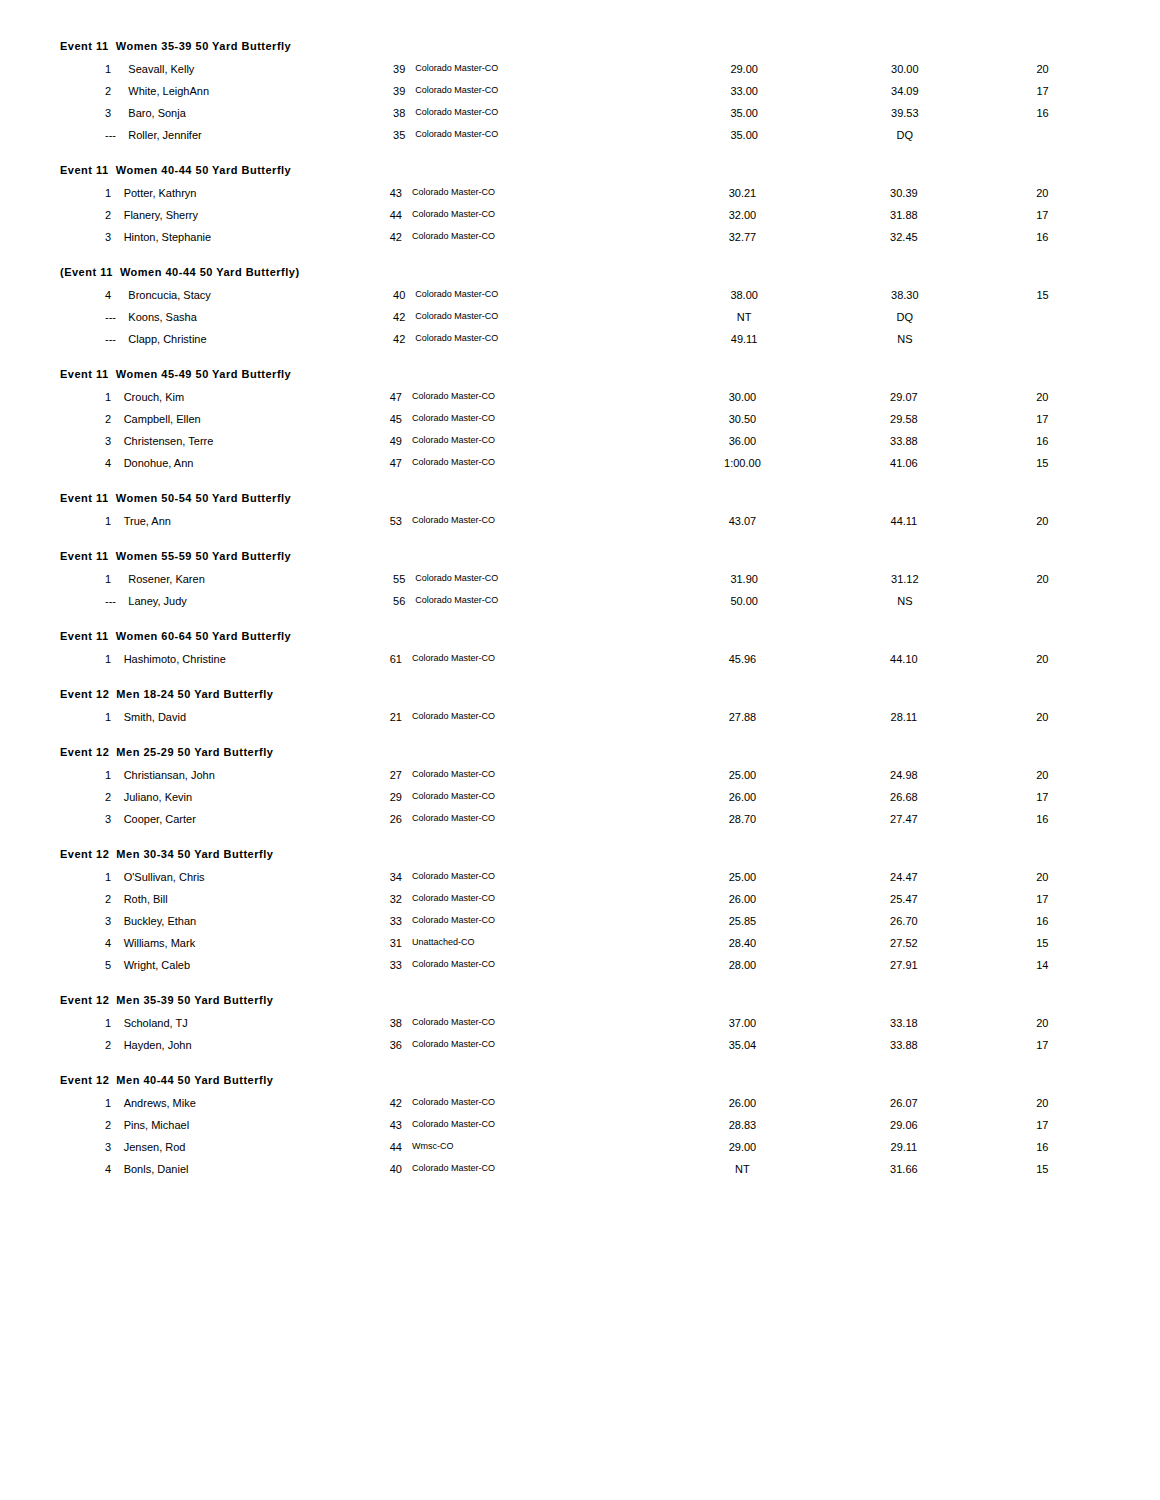Event 11 Women 35-39 50 Yard Butterfly
| 1 | Seavall, Kelly | 39 | Colorado Master-CO | 29.00 | 30.00 | 20 |
| 2 | White, LeighAnn | 39 | Colorado Master-CO | 33.00 | 34.09 | 17 |
| 3 | Baro, Sonja | 38 | Colorado Master-CO | 35.00 | 39.53 | 16 |
| --- | Roller, Jennifer | 35 | Colorado Master-CO | 35.00 | DQ | |
Event 11 Women 40-44 50 Yard Butterfly
| 1 | Potter, Kathryn | 43 | Colorado Master-CO | 30.21 | 30.39 | 20 |
| 2 | Flanery, Sherry | 44 | Colorado Master-CO | 32.00 | 31.88 | 17 |
| 3 | Hinton, Stephanie | 42 | Colorado Master-CO | 32.77 | 32.45 | 16 |
(Event 11 Women 40-44 50 Yard Butterfly)
| 4 | Broncucia, Stacy | 40 | Colorado Master-CO | 38.00 | 38.30 | 15 |
| --- | Koons, Sasha | 42 | Colorado Master-CO | NT | DQ | |
| --- | Clapp, Christine | 42 | Colorado Master-CO | 49.11 | NS | |
Event 11 Women 45-49 50 Yard Butterfly
| 1 | Crouch, Kim | 47 | Colorado Master-CO | 30.00 | 29.07 | 20 |
| 2 | Campbell, Ellen | 45 | Colorado Master-CO | 30.50 | 29.58 | 17 |
| 3 | Christensen, Terre | 49 | Colorado Master-CO | 36.00 | 33.88 | 16 |
| 4 | Donohue, Ann | 47 | Colorado Master-CO | 1:00.00 | 41.06 | 15 |
Event 11 Women 50-54 50 Yard Butterfly
| 1 | True, Ann | 53 | Colorado Master-CO | 43.07 | 44.11 | 20 |
Event 11 Women 55-59 50 Yard Butterfly
| 1 | Rosener, Karen | 55 | Colorado Master-CO | 31.90 | 31.12 | 20 |
| --- | Laney, Judy | 56 | Colorado Master-CO | 50.00 | NS | |
Event 11 Women 60-64 50 Yard Butterfly
| 1 | Hashimoto, Christine | 61 | Colorado Master-CO | 45.96 | 44.10 | 20 |
Event 12 Men 18-24 50 Yard Butterfly
| 1 | Smith, David | 21 | Colorado Master-CO | 27.88 | 28.11 | 20 |
Event 12 Men 25-29 50 Yard Butterfly
| 1 | Christiansan, John | 27 | Colorado Master-CO | 25.00 | 24.98 | 20 |
| 2 | Juliano, Kevin | 29 | Colorado Master-CO | 26.00 | 26.68 | 17 |
| 3 | Cooper, Carter | 26 | Colorado Master-CO | 28.70 | 27.47 | 16 |
Event 12 Men 30-34 50 Yard Butterfly
| 1 | O'Sullivan, Chris | 34 | Colorado Master-CO | 25.00 | 24.47 | 20 |
| 2 | Roth, Bill | 32 | Colorado Master-CO | 26.00 | 25.47 | 17 |
| 3 | Buckley, Ethan | 33 | Colorado Master-CO | 25.85 | 26.70 | 16 |
| 4 | Williams, Mark | 31 | Unattached-CO | 28.40 | 27.52 | 15 |
| 5 | Wright, Caleb | 33 | Colorado Master-CO | 28.00 | 27.91 | 14 |
Event 12 Men 35-39 50 Yard Butterfly
| 1 | Scholand, TJ | 38 | Colorado Master-CO | 37.00 | 33.18 | 20 |
| 2 | Hayden, John | 36 | Colorado Master-CO | 35.04 | 33.88 | 17 |
Event 12 Men 40-44 50 Yard Butterfly
| 1 | Andrews, Mike | 42 | Colorado Master-CO | 26.00 | 26.07 | 20 |
| 2 | Pins, Michael | 43 | Colorado Master-CO | 28.83 | 29.06 | 17 |
| 3 | Jensen, Rod | 44 | Wmsc-CO | 29.00 | 29.11 | 16 |
| 4 | Bonls, Daniel | 40 | Colorado Master-CO | NT | 31.66 | 15 |